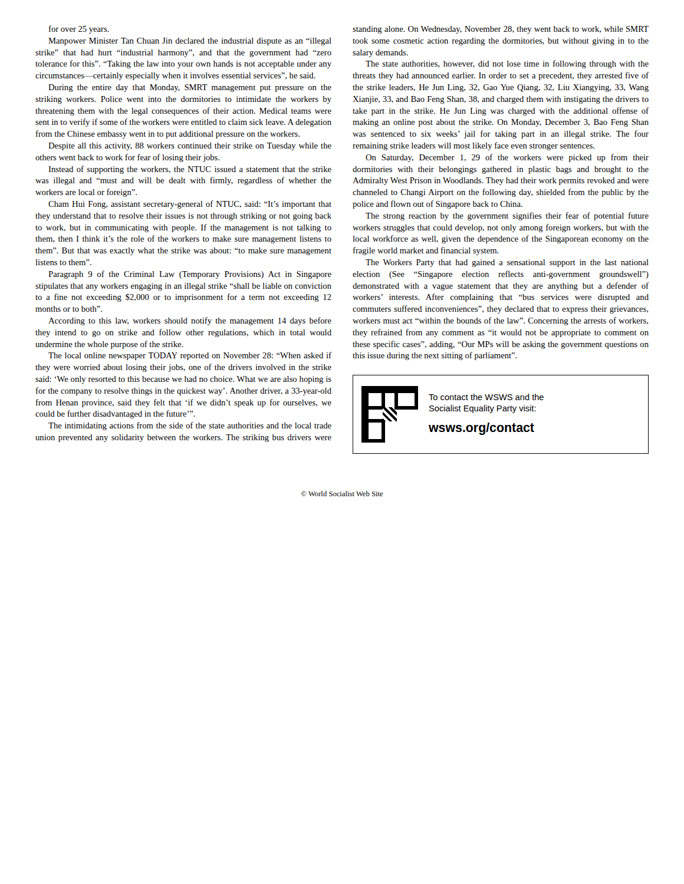for over 25 years.
Manpower Minister Tan Chuan Jin declared the industrial dispute as an “illegal strike” that had hurt “industrial harmony”, and that the government had “zero tolerance for this”. “Taking the law into your own hands is not acceptable under any circumstances—certainly especially when it involves essential services”, he said.
During the entire day that Monday, SMRT management put pressure on the striking workers. Police went into the dormitories to intimidate the workers by threatening them with the legal consequences of their action. Medical teams were sent in to verify if some of the workers were entitled to claim sick leave. A delegation from the Chinese embassy went in to put additional pressure on the workers.
Despite all this activity, 88 workers continued their strike on Tuesday while the others went back to work for fear of losing their jobs.
Instead of supporting the workers, the NTUC issued a statement that the strike was illegal and “must and will be dealt with firmly, regardless of whether the workers are local or foreign”.
Cham Hui Fong, assistant secretary-general of NTUC, said: “It’s important that they understand that to resolve their issues is not through striking or not going back to work, but in communicating with people. If the management is not talking to them, then I think it’s the role of the workers to make sure management listens to them”. But that was exactly what the strike was about: “to make sure management listens to them”.
Paragraph 9 of the Criminal Law (Temporary Provisions) Act in Singapore stipulates that any workers engaging in an illegal strike “shall be liable on conviction to a fine not exceeding $2,000 or to imprisonment for a term not exceeding 12 months or to both”.
According to this law, workers should notify the management 14 days before they intend to go on strike and follow other regulations, which in total would undermine the whole purpose of the strike.
The local online newspaper TODAY reported on November 28: “When asked if they were worried about losing their jobs, one of the drivers involved in the strike said: ‘We only resorted to this because we had no choice. What we are also hoping is for the company to resolve things in the quickest way’. Another driver, a 33-year-old from Henan province, said they felt that ‘if we didn’t speak up for ourselves, we could be further disadvantaged in the future’”.
The intimidating actions from the side of the state authorities and the local trade union prevented any solidarity between the workers. The striking bus drivers were standing alone. On Wednesday, November 28, they went back to work, while SMRT took some cosmetic action regarding the dormitories, but without giving in to the salary demands.
The state authorities, however, did not lose time in following through with the threats they had announced earlier. In order to set a precedent, they arrested five of the strike leaders, He Jun Ling, 32, Gao Yue Qiang, 32, Liu Xiangying, 33, Wang Xianjie, 33, and Bao Feng Shan, 38, and charged them with instigating the drivers to take part in the strike. He Jun Ling was charged with the additional offense of making an online post about the strike. On Monday, December 3, Bao Feng Shan was sentenced to six weeks’ jail for taking part in an illegal strike. The four remaining strike leaders will most likely face even stronger sentences.
On Saturday, December 1, 29 of the workers were picked up from their dormitories with their belongings gathered in plastic bags and brought to the Admiralty West Prison in Woodlands. They had their work permits revoked and were channeled to Changi Airport on the following day, shielded from the public by the police and flown out of Singapore back to China.
The strong reaction by the government signifies their fear of potential future workers struggles that could develop, not only among foreign workers, but with the local workforce as well, given the dependence of the Singaporean economy on the fragile world market and financial system.
The Workers Party that had gained a sensational support in the last national election (See “Singapore election reflects anti-government groundswell”) demonstrated with a vague statement that they are anything but a defender of workers’ interests. After complaining that “bus services were disrupted and commuters suffered inconveniences”, they declared that to express their grievances, workers must act “within the bounds of the law”. Concerning the arrests of workers, they refrained from any comment as “it would not be appropriate to comment on these specific cases”, adding, “Our MPs will be asking the government questions on this issue during the next sitting of parliament”.
To contact the WSWS and the
Socialist Equality Party visit: wsws.org/contact
© World Socialist Web Site